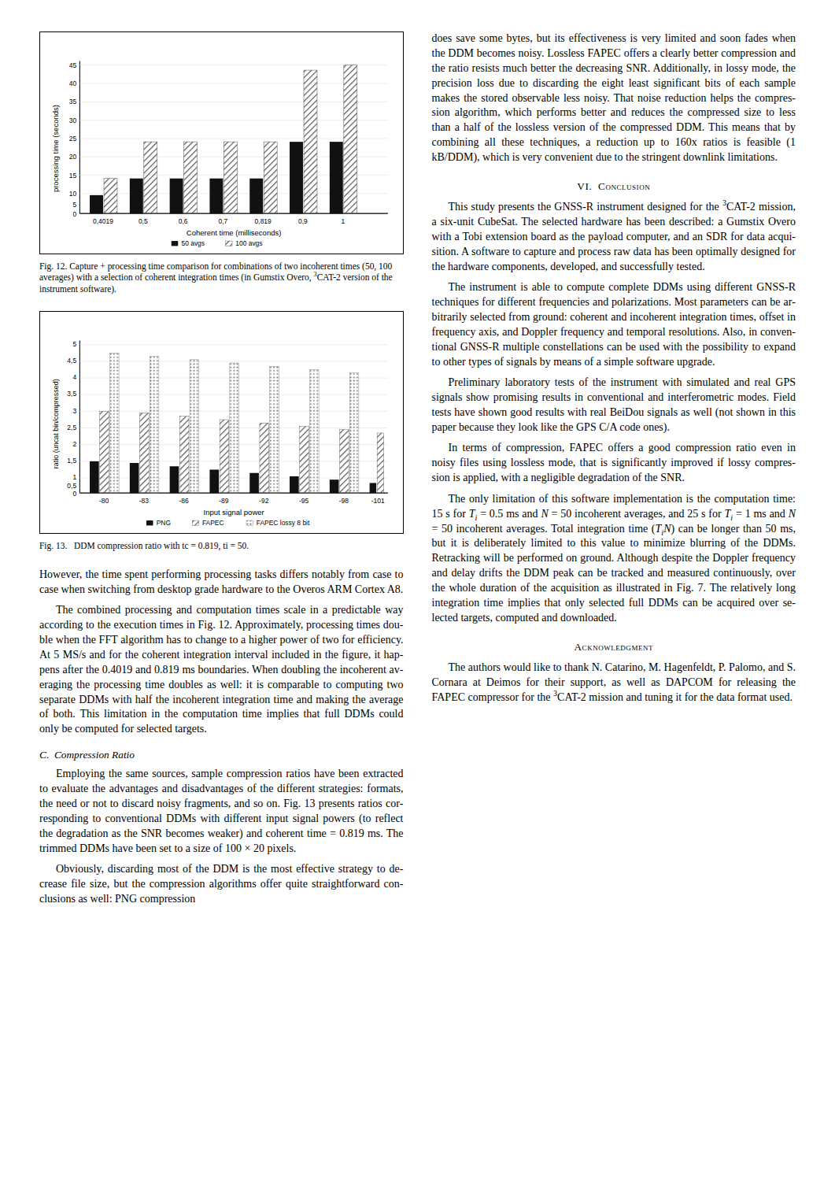processing time (seconds) 45 40 35 30 25 20 15 10 5 0 0,4019 0,5 0,6 0,7 0,819 0,9 1 Coherent time (milliseconds) 50 avgs 100 avgs
Fig. 12. Capture + processing time comparison for combinations of two incoherent times (50, 100 averages) with a selection of coherent integration times (in Gumstix Overo, 3CAT-2 version of the instrument software).
ratio (uncat bin/compressed) 5 4,5 4 3,5 3 2,5 2 1,5 1 0,5 0 -80 -83 -86 -89 -92 -95 -98 -101 Input signal power PNG FAPEC FAPEC lossy 8 bit
Fig. 13. DDM compression ratio with tc = 0.819, ti = 50.
However, the time spent performing processing tasks differs notably from case to case when switching from desktop grade hardware to the Overos ARM Cortex A8.
The combined processing and computation times scale in a predictable way according to the execution times in Fig. 12. Approximately, processing times double when the FFT algorithm has to change to a higher power of two for efficiency. At 5 MS/s and for the coherent integration interval included in the figure, it happens after the 0.4019 and 0.819 ms boundaries. When doubling the incoherent averaging the processing time doubles as well: it is comparable to computing two separate DDMs with half the incoherent integration time and making the average of both. This limitation in the computation time implies that full DDMs could only be computed for selected targets.
C. Compression Ratio
Employing the same sources, sample compression ratios have been extracted to evaluate the advantages and disadvantages of the different strategies: formats, the need or not to discard noisy fragments, and so on. Fig. 13 presents ratios corresponding to conventional DDMs with different input signal powers (to reflect the degradation as the SNR becomes weaker) and coherent time = 0.819 ms. The trimmed DDMs have been set to a size of 100 × 20 pixels.
Obviously, discarding most of the DDM is the most effective strategy to decrease file size, but the compression algorithms offer quite straightforward conclusions as well: PNG compression
does save some bytes, but its effectiveness is very limited and soon fades when the DDM becomes noisy. Lossless FAPEC offers a clearly better compression and the ratio resists much better the decreasing SNR. Additionally, in lossy mode, the precision loss due to discarding the eight least significant bits of each sample makes the stored observable less noisy. That noise reduction helps the compression algorithm, which performs better and reduces the compressed size to less than a half of the lossless version of the compressed DDM. This means that by combining all these techniques, a reduction up to 160x ratios is feasible (1 kB/DDM), which is very convenient due to the stringent downlink limitations.
VI. Conclusion
This study presents the GNSS-R instrument designed for the 3CAT-2 mission, a six-unit CubeSat. The selected hardware has been described: a Gumstix Overo with a Tobi extension board as the payload computer, and an SDR for data acquisition. A software to capture and process raw data has been optimally designed for the hardware components, developed, and successfully tested.
The instrument is able to compute complete DDMs using different GNSS-R techniques for different frequencies and polarizations. Most parameters can be arbitrarily selected from ground: coherent and incoherent integration times, offset in frequency axis, and Doppler frequency and temporal resolutions. Also, in conventional GNSS-R multiple constellations can be used with the possibility to expand to other types of signals by means of a simple software upgrade.
Preliminary laboratory tests of the instrument with simulated and real GPS signals show promising results in conventional and interferometric modes. Field tests have shown good results with real BeiDou signals as well (not shown in this paper because they look like the GPS C/A code ones).
In terms of compression, FAPEC offers a good compression ratio even in noisy files using lossless mode, that is significantly improved if lossy compression is applied, with a negligible degradation of the SNR.
The only limitation of this software implementation is the computation time: 15 s for Ti = 0.5 ms and N = 50 incoherent averages, and 25 s for Ti = 1 ms and N = 50 incoherent averages. Total integration time (TiN) can be longer than 50 ms, but it is deliberately limited to this value to minimize blurring of the DDMs. Retracking will be performed on ground. Although despite the Doppler frequency and delay drifts the DDM peak can be tracked and measured continuously, over the whole duration of the acquisition as illustrated in Fig. 7. The relatively long integration time implies that only selected full DDMs can be acquired over selected targets, computed and downloaded.
Acknowledgment
The authors would like to thank N. Catarino, M. Hagenfeldt, P. Palomo, and S. Cornara at Deimos for their support, as well as DAPCOM for releasing the FAPEC compressor for the 3CAT-2 mission and tuning it for the data format used.